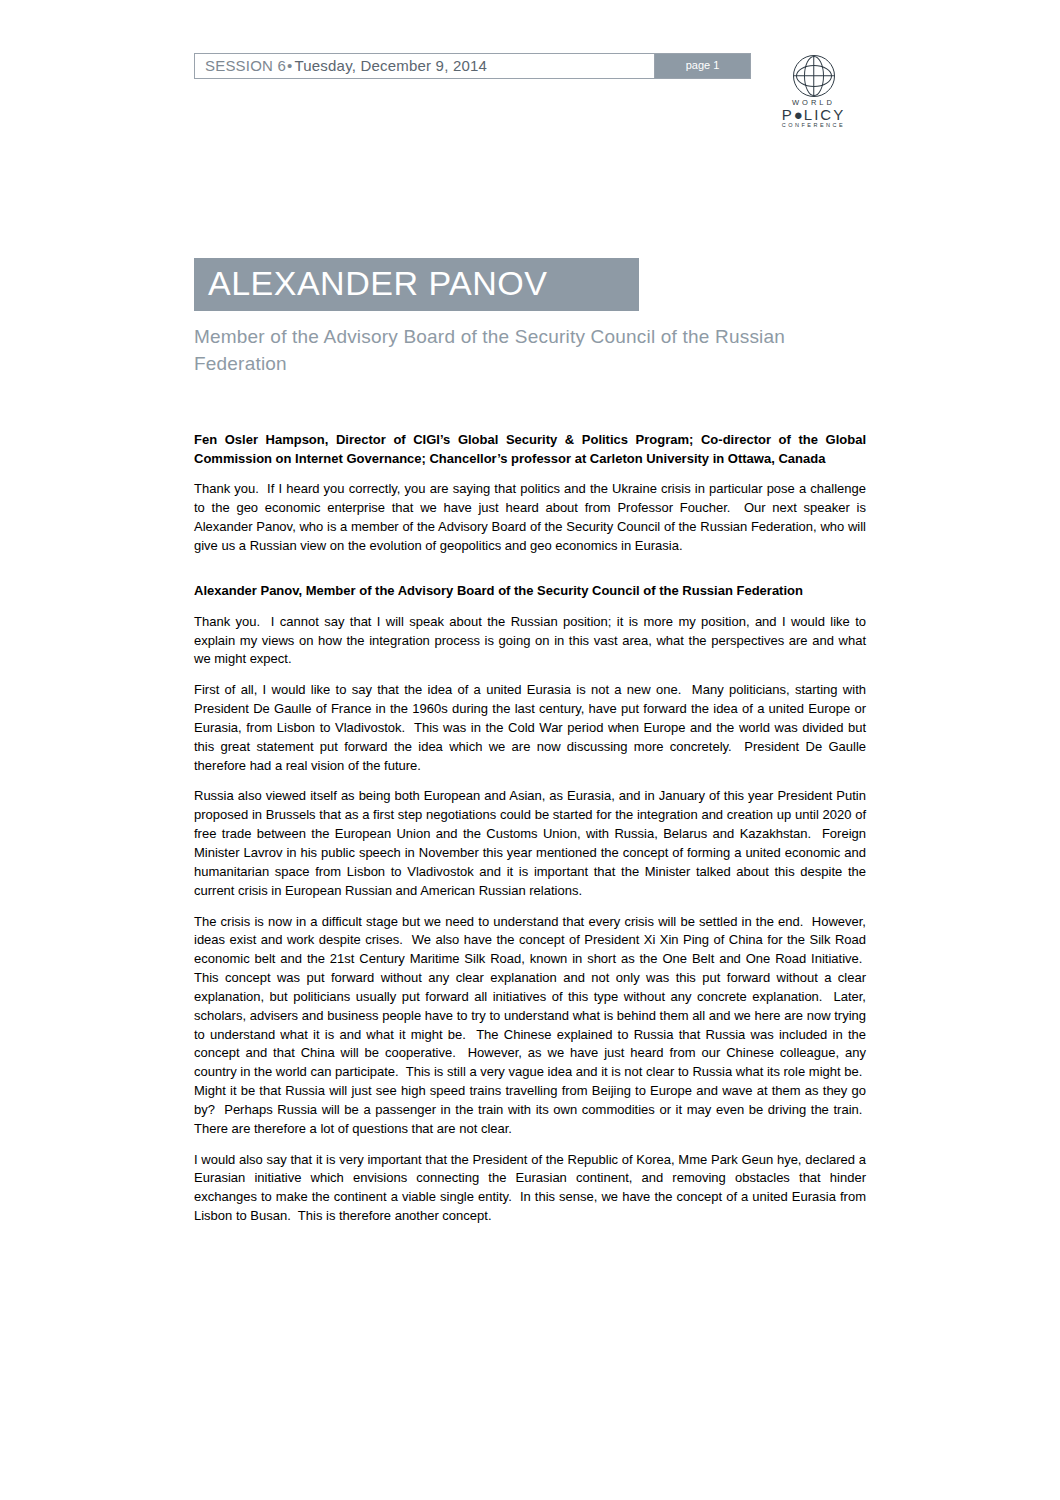SESSION 6• Tuesday, December 9, 2014
page 1
World
P●LICY
Conference
ALEXANDER PANOV
Member of the Advisory Board of the Security Council of the Russian Federation
Fen Osler Hampson, Director of CIGI’s Global Security & Politics Program; Co-director of the Global Commission on Internet Governance; Chancellor’s professor at Carleton University in Ottawa, Canada
Thank you. If I heard you correctly, you are saying that politics and the Ukraine crisis in particular pose a challenge to the geo economic enterprise that we have just heard about from Professor Foucher. Our next speaker is Alexander Panov, who is a member of the Advisory Board of the Security Council of the Russian Federation, who will give us a Russian view on the evolution of geopolitics and geo economics in Eurasia.
Alexander Panov, Member of the Advisory Board of the Security Council of the Russian Federation
Thank you. I cannot say that I will speak about the Russian position; it is more my position, and I would like to explain my views on how the integration process is going on in this vast area, what the perspectives are and what we might expect.
First of all, I would like to say that the idea of a united Eurasia is not a new one. Many politicians, starting with President De Gaulle of France in the 1960s during the last century, have put forward the idea of a united Europe or Eurasia, from Lisbon to Vladivostok. This was in the Cold War period when Europe and the world was divided but this great statement put forward the idea which we are now discussing more concretely. President De Gaulle therefore had a real vision of the future.
Russia also viewed itself as being both European and Asian, as Eurasia, and in January of this year President Putin proposed in Brussels that as a first step negotiations could be started for the integration and creation up until 2020 of free trade between the European Union and the Customs Union, with Russia, Belarus and Kazakhstan. Foreign Minister Lavrov in his public speech in November this year mentioned the concept of forming a united economic and humanitarian space from Lisbon to Vladivostok and it is important that the Minister talked about this despite the current crisis in European Russian and American Russian relations.
The crisis is now in a difficult stage but we need to understand that every crisis will be settled in the end. However, ideas exist and work despite crises. We also have the concept of President Xi Xin Ping of China for the Silk Road economic belt and the 21st Century Maritime Silk Road, known in short as the One Belt and One Road Initiative. This concept was put forward without any clear explanation and not only was this put forward without a clear explanation, but politicians usually put forward all initiatives of this type without any concrete explanation. Later, scholars, advisers and business people have to try to understand what is behind them all and we here are now trying to understand what it is and what it might be. The Chinese explained to Russia that Russia was included in the concept and that China will be cooperative. However, as we have just heard from our Chinese colleague, any country in the world can participate. This is still a very vague idea and it is not clear to Russia what its role might be. Might it be that Russia will just see high speed trains travelling from Beijing to Europe and wave at them as they go by? Perhaps Russia will be a passenger in the train with its own commodities or it may even be driving the train. There are therefore a lot of questions that are not clear.
I would also say that it is very important that the President of the Republic of Korea, Mme Park Geun hye, declared a Eurasian initiative which envisions connecting the Eurasian continent, and removing obstacles that hinder exchanges to make the continent a viable single entity. In this sense, we have the concept of a united Eurasia from Lisbon to Busan. This is therefore another concept.